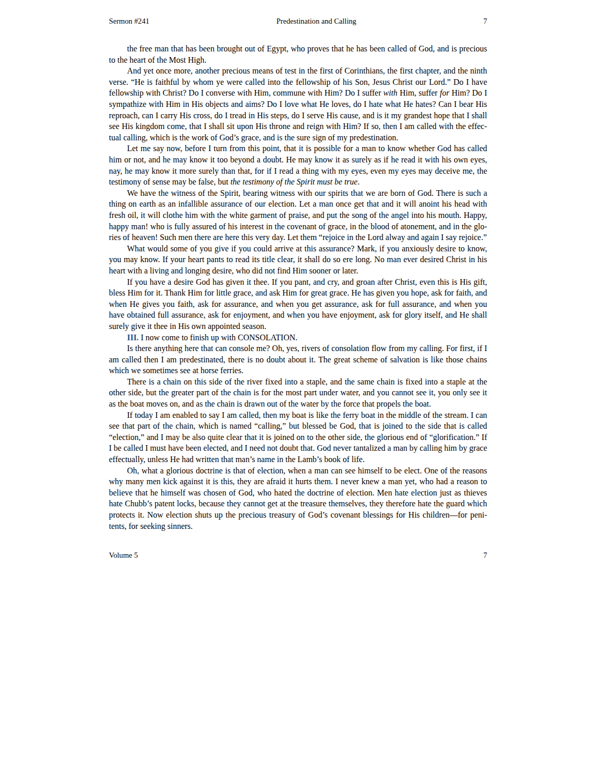Sermon #241 Predestination and Calling 7
the free man that has been brought out of Egypt, who proves that he has been called of God, and is precious to the heart of the Most High.
And yet once more, another precious means of test in the first of Corinthians, the first chapter, and the ninth verse. “He is faithful by whom ye were called into the fellowship of his Son, Jesus Christ our Lord.” Do I have fellowship with Christ? Do I converse with Him, commune with Him? Do I suffer with Him, suffer for Him? Do I sympathize with Him in His objects and aims? Do I love what He loves, do I hate what He hates? Can I bear His reproach, can I carry His cross, do I tread in His steps, do I serve His cause, and is it my grandest hope that I shall see His kingdom come, that I shall sit upon His throne and reign with Him? If so, then I am called with the effectual calling, which is the work of God’s grace, and is the sure sign of my predestination.
Let me say now, before I turn from this point, that it is possible for a man to know whether God has called him or not, and he may know it too beyond a doubt. He may know it as surely as if he read it with his own eyes, nay, he may know it more surely than that, for if I read a thing with my eyes, even my eyes may deceive me, the testimony of sense may be false, but the testimony of the Spirit must be true.
We have the witness of the Spirit, bearing witness with our spirits that we are born of God. There is such a thing on earth as an infallible assurance of our election. Let a man once get that and it will anoint his head with fresh oil, it will clothe him with the white garment of praise, and put the song of the angel into his mouth. Happy, happy man! who is fully assured of his interest in the covenant of grace, in the blood of atonement, and in the glories of heaven! Such men there are here this very day. Let them “rejoice in the Lord alway and again I say rejoice.”
What would some of you give if you could arrive at this assurance? Mark, if you anxiously desire to know, you may know. If your heart pants to read its title clear, it shall do so ere long. No man ever desired Christ in his heart with a living and longing desire, who did not find Him sooner or later.
If you have a desire God has given it thee. If you pant, and cry, and groan after Christ, even this is His gift, bless Him for it. Thank Him for little grace, and ask Him for great grace. He has given you hope, ask for faith, and when He gives you faith, ask for assurance, and when you get assurance, ask for full assurance, and when you have obtained full assurance, ask for enjoyment, and when you have enjoyment, ask for glory itself, and He shall surely give it thee in His own appointed season.
III. I now come to finish up with CONSOLATION.
Is there anything here that can console me? Oh, yes, rivers of consolation flow from my calling. For first, if I am called then I am predestinated, there is no doubt about it. The great scheme of salvation is like those chains which we sometimes see at horse ferries.
There is a chain on this side of the river fixed into a staple, and the same chain is fixed into a staple at the other side, but the greater part of the chain is for the most part under water, and you cannot see it, you only see it as the boat moves on, and as the chain is drawn out of the water by the force that propels the boat.
If today I am enabled to say I am called, then my boat is like the ferry boat in the middle of the stream. I can see that part of the chain, which is named “calling,” but blessed be God, that is joined to the side that is called “election,” and I may be also quite clear that it is joined on to the other side, the glorious end of “glorification.” If I be called I must have been elected, and I need not doubt that. God never tantalized a man by calling him by grace effectually, unless He had written that man’s name in the Lamb’s book of life.
Oh, what a glorious doctrine is that of election, when a man can see himself to be elect. One of the reasons why many men kick against it is this, they are afraid it hurts them. I never knew a man yet, who had a reason to believe that he himself was chosen of God, who hated the doctrine of election. Men hate election just as thieves hate Chubb’s patent locks, because they cannot get at the treasure themselves, they therefore hate the guard which protects it. Now election shuts up the precious treasury of God’s covenant blessings for His children—for penitents, for seeking sinners.
Volume 5 7